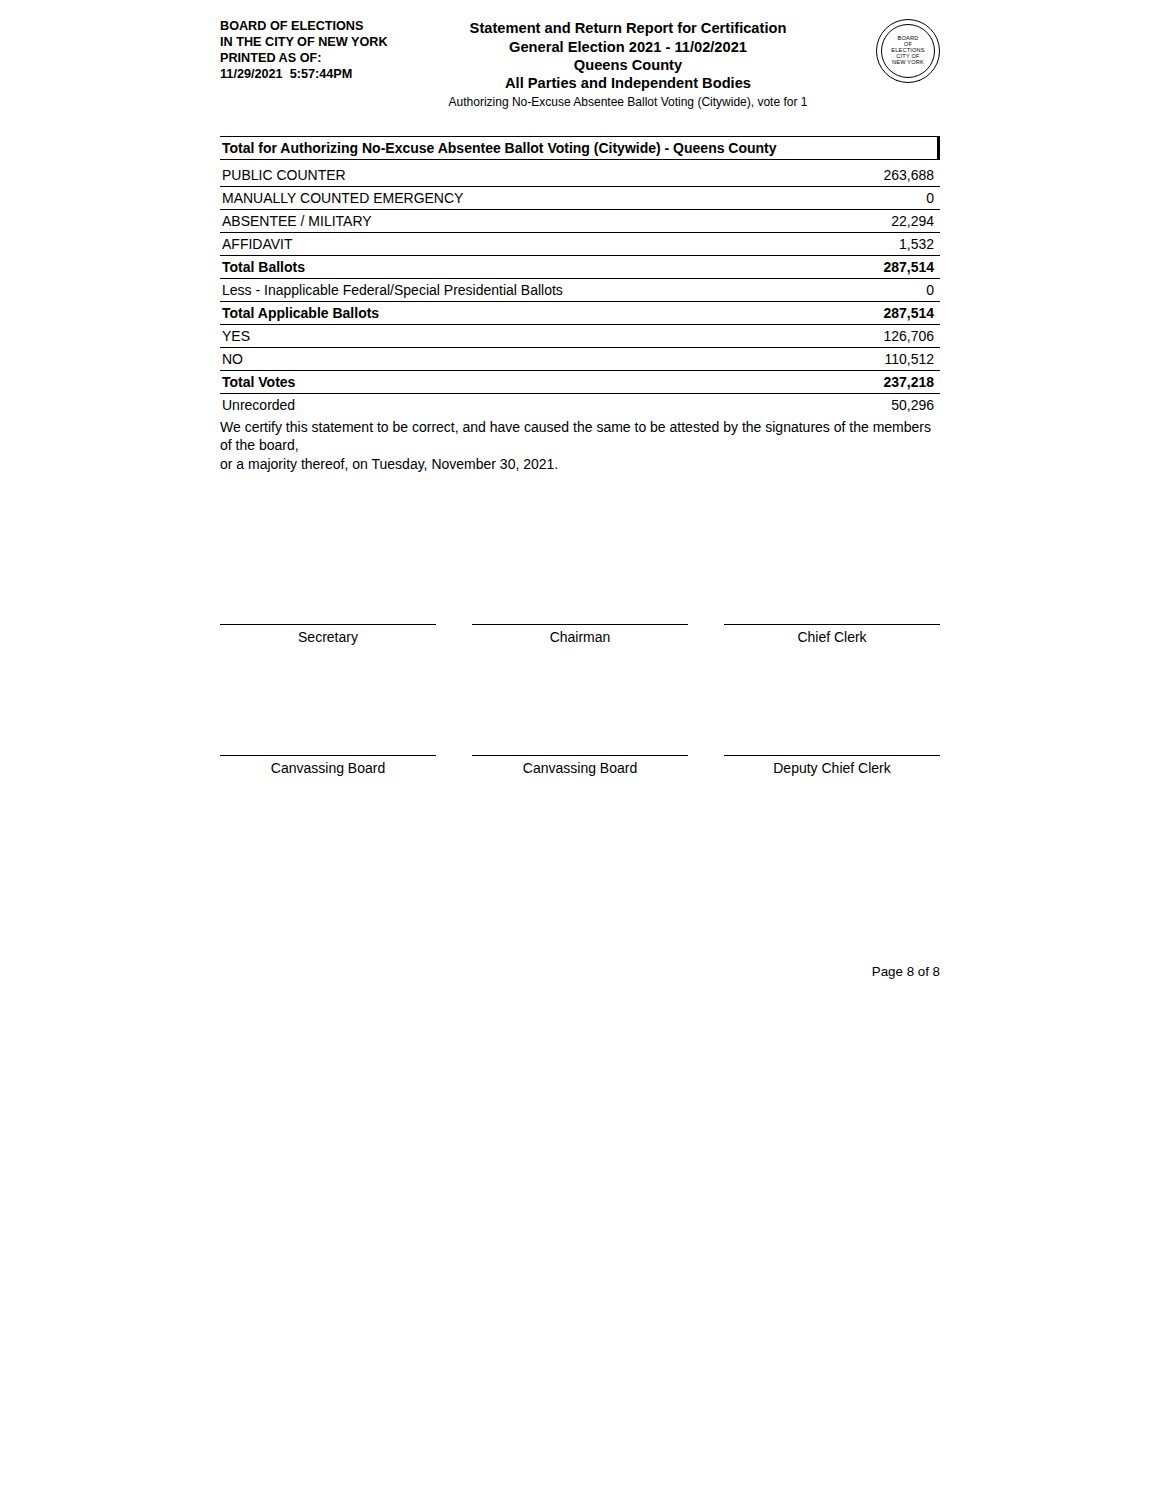BOARD OF ELECTIONS
IN THE CITY OF NEW YORK
PRINTED AS OF:
11/29/2021 5:57:44PM
Statement and Return Report for Certification
General Election 2021 - 11/02/2021
Queens County
All Parties and Independent Bodies
Authorizing No-Excuse Absentee Ballot Voting (Citywide), vote for 1
BOARD
OF
ELECTIONS
CITY OF
NEW YORK
Total for Authorizing No-Excuse Absentee Ballot Voting (Citywide) - Queens County
| PUBLIC COUNTER | 263,688 |
| MANUALLY COUNTED EMERGENCY | 0 |
| ABSENTEE / MILITARY | 22,294 |
| AFFIDAVIT | 1,532 |
| Total Ballots | 287,514 |
| Less - Inapplicable Federal/Special Presidential Ballots | 0 |
| Total Applicable Ballots | 287,514 |
| YES | 126,706 |
| NO | 110,512 |
| Total Votes | 237,218 |
| Unrecorded | 50,296 |
We certify this statement to be correct, and have caused the same to be attested by the signatures of the members of the board,
or a majority thereof, on Tuesday, November 30, 2021.
Secretary
Chairman
Chief Clerk
Canvassing Board
Canvassing Board
Deputy Chief Clerk
Page 8 of 8